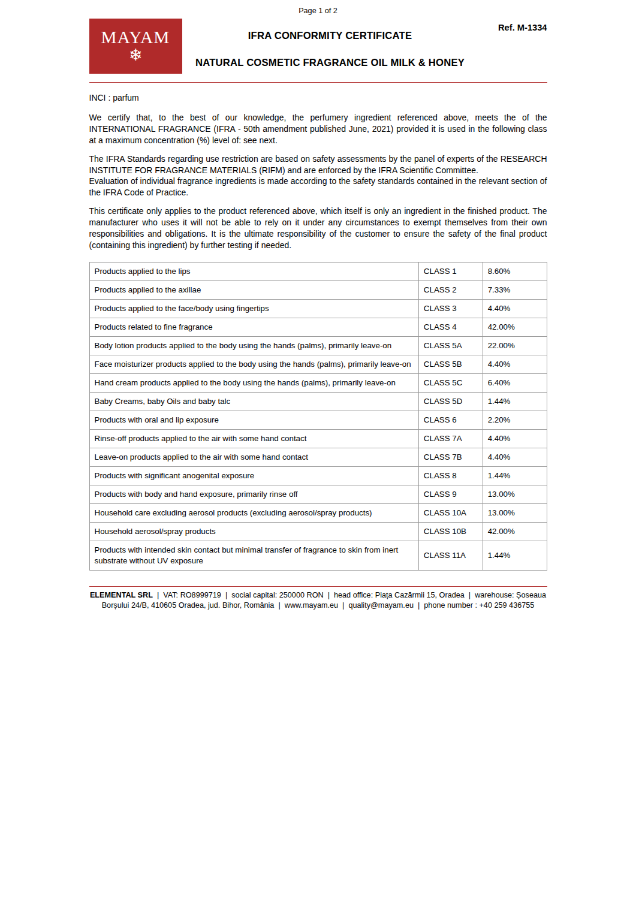Page 1 of 2
MAYAM
❄
IFRA CONFORMITY CERTIFICATE
NATURAL COSMETIC FRAGRANCE OIL MILK & HONEY
Ref. M-1334
INCI : parfum
We certify that, to the best of our knowledge, the perfumery ingredient referenced above, meets the of the INTERNATIONAL FRAGRANCE (IFRA - 50th amendment published June, 2021) provided it is used in the following class at a maximum concentration (%) level of: see next.
The IFRA Standards regarding use restriction are based on safety assessments by the panel of experts of the RESEARCH INSTITUTE FOR FRAGRANCE MATERIALS (RIFM) and are enforced by the IFRA Scientific Committee.
Evaluation of individual fragrance ingredients is made according to the safety standards contained in the relevant section of the IFRA Code of Practice.
This certificate only applies to the product referenced above, which itself is only an ingredient in the finished product. The manufacturer who uses it will not be able to rely on it under any circumstances to exempt themselves from their own responsibilities and obligations. It is the ultimate responsibility of the customer to ensure the safety of the final product (containing this ingredient) by further testing if needed.
| Products applied to the lips | CLASS 1 | 8.60% |
| Products applied to the axillae | CLASS 2 | 7.33% |
| Products applied to the face/body using fingertips | CLASS 3 | 4.40% |
| Products related to fine fragrance | CLASS 4 | 42.00% |
| Body lotion products applied to the body using the hands (palms), primarily leave-on | CLASS 5A | 22.00% |
| Face moisturizer products applied to the body using the hands (palms), primarily leave-on | CLASS 5B | 4.40% |
| Hand cream products applied to the body using the hands (palms), primarily leave-on | CLASS 5C | 6.40% |
| Baby Creams, baby Oils and baby talc | CLASS 5D | 1.44% |
| Products with oral and lip exposure | CLASS 6 | 2.20% |
| Rinse-off products applied to the air with some hand contact | CLASS 7A | 4.40% |
| Leave-on products applied to the air with some hand contact | CLASS 7B | 4.40% |
| Products with significant anogenital exposure | CLASS 8 | 1.44% |
| Products with body and hand exposure, primarily rinse off | CLASS 9 | 13.00% |
| Household care excluding aerosol products (excluding aerosol/spray products) | CLASS 10A | 13.00% |
| Household aerosol/spray products | CLASS 10B | 42.00% |
| Products with intended skin contact but minimal transfer of fragrance to skin from inert substrate without UV exposure | CLASS 11A | 1.44% |
ELEMENTAL SRL | VAT: RO8999719 | social capital: 250000 RON | head office: Piața Cazărmii 15, Oradea | warehouse: Șoseaua Borșului 24/B, 410605 Oradea, jud. Bihor, România | www.mayam.eu | quality@mayam.eu | phone number : +40 259 436755